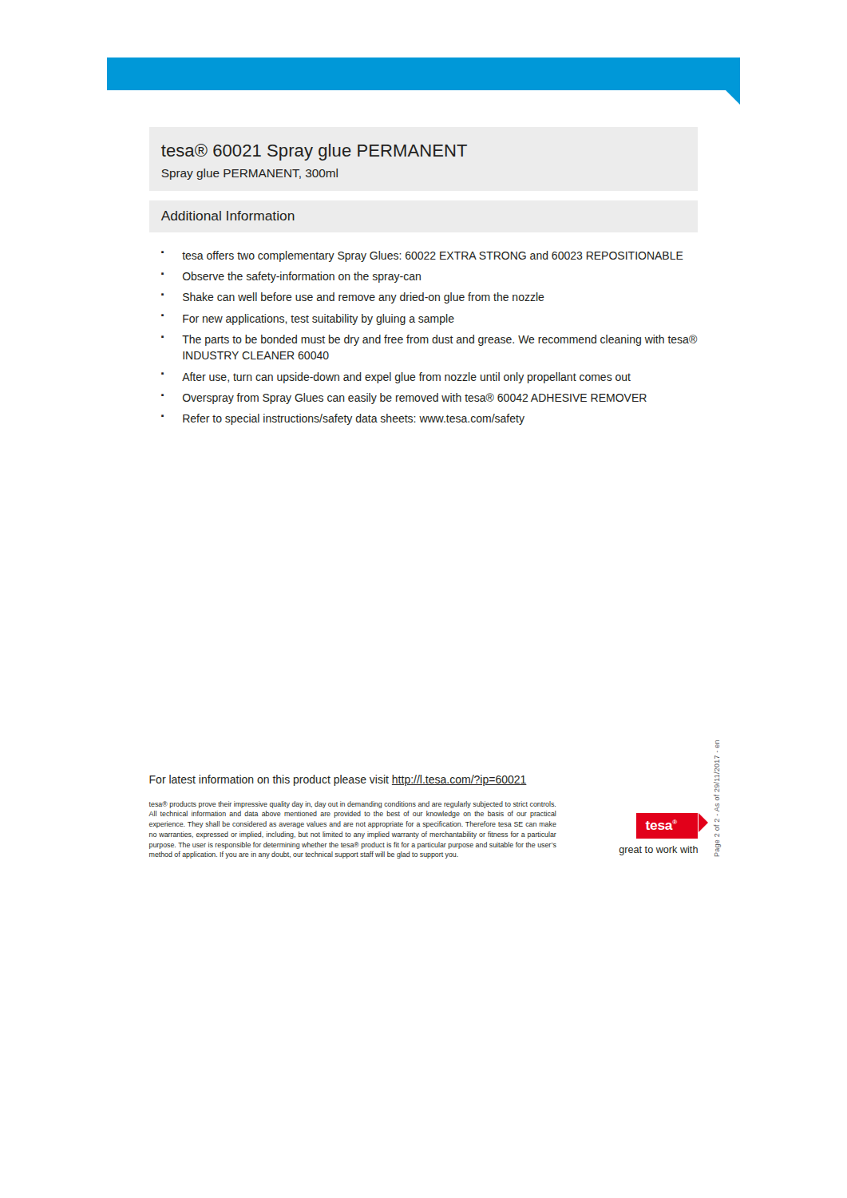tesa® 60021 Spray glue PERMANENT
Spray glue PERMANENT, 300ml
Additional Information
tesa offers two complementary Spray Glues: 60022 EXTRA STRONG and 60023 REPOSITIONABLE
Observe the safety-information on the spray-can
Shake can well before use and remove any dried-on glue from the nozzle
For new applications, test suitability by gluing a sample
The parts to be bonded must be dry and free from dust and grease. We recommend cleaning with tesa® INDUSTRY CLEANER 60040
After use, turn can upside-down and expel glue from nozzle until only propellant comes out
Overspray from Spray Glues can easily be removed with tesa® 60042 ADHESIVE REMOVER
Refer to special instructions/safety data sheets: www.tesa.com/safety
Page 2 of 2 - As of 29/11/2017 - en
For latest information on this product please visit http://l.tesa.com/?ip=60021
tesa® products prove their impressive quality day in, day out in demanding conditions and are regularly subjected to strict controls. All technical information and data above mentioned are provided to the best of our knowledge on the basis of our practical experience. They shall be considered as average values and are not appropriate for a specification. Therefore tesa SE can make no warranties, expressed or implied, including, but not limited to any implied warranty of merchantability or fitness for a particular purpose. The user is responsible for determining whether the tesa® product is fit for a particular purpose and suitable for the user’s method of application. If you are in any doubt, our technical support staff will be glad to support you.
tesa®
great to work with